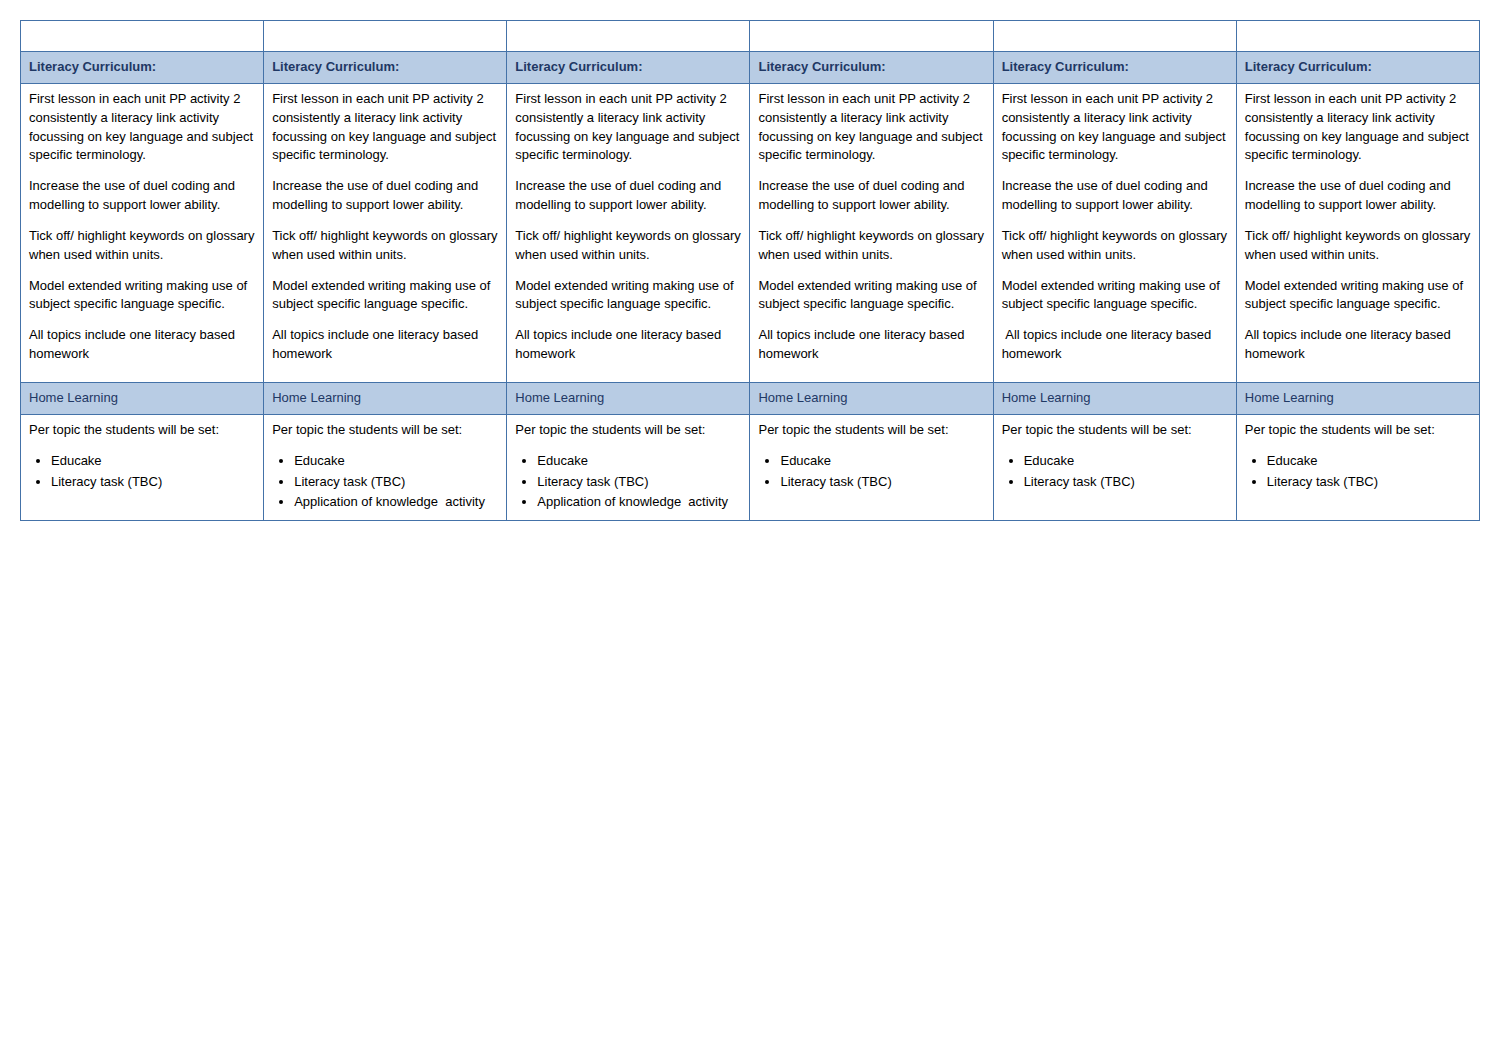| Literacy Curriculum: | Literacy Curriculum: | Literacy Curriculum: | Literacy Curriculum: | Literacy Curriculum: | Literacy Curriculum: |
| First lesson in each unit PP activity 2 consistently a literacy link activity focussing on key language and subject specific terminology. Increase the use of duel coding and modelling to support lower ability. Tick off/ highlight keywords on glossary when used within units. Model extended writing making use of subject specific language specific. All topics include one literacy based homework | First lesson in each unit PP activity 2 consistently a literacy link activity focussing on key language and subject specific terminology. Increase the use of duel coding and modelling to support lower ability. Tick off/ highlight keywords on glossary when used within units. Model extended writing making use of subject specific language specific. All topics include one literacy based homework | First lesson in each unit PP activity 2 consistently a literacy link activity focussing on key language and subject specific terminology. Increase the use of duel coding and modelling to support lower ability. Tick off/ highlight keywords on glossary when used within units. Model extended writing making use of subject specific language specific. All topics include one literacy based homework | First lesson in each unit PP activity 2 consistently a literacy link activity focussing on key language and subject specific terminology. Increase the use of duel coding and modelling to support lower ability. Tick off/ highlight keywords on glossary when used within units. Model extended writing making use of subject specific language specific. All topics include one literacy based homework | First lesson in each unit PP activity 2 consistently a literacy link activity focussing on key language and subject specific terminology. Increase the use of duel coding and modelling to support lower ability. Tick off/ highlight keywords on glossary when used within units. Model extended writing making use of subject specific language specific. All topics include one literacy based homework | First lesson in each unit PP activity 2 consistently a literacy link activity focussing on key language and subject specific terminology. Increase the use of duel coding and modelling to support lower ability. Tick off/ highlight keywords on glossary when used within units. Model extended writing making use of subject specific language specific. All topics include one literacy based homework |
| Home Learning | Home Learning | Home Learning | Home Learning | Home Learning | Home Learning |
| Per topic the students will be set: Educake Literacy task (TBC) | Per topic the students will be set: Educake Literacy task (TBC) Application of knowledge activity | Per topic the students will be set: Educake Literacy task (TBC) Application of knowledge activity | Per topic the students will be set: Educake Literacy task (TBC) | Per topic the students will be set: Educake Literacy task (TBC) | Per topic the students will be set: Educake Literacy task (TBC) |